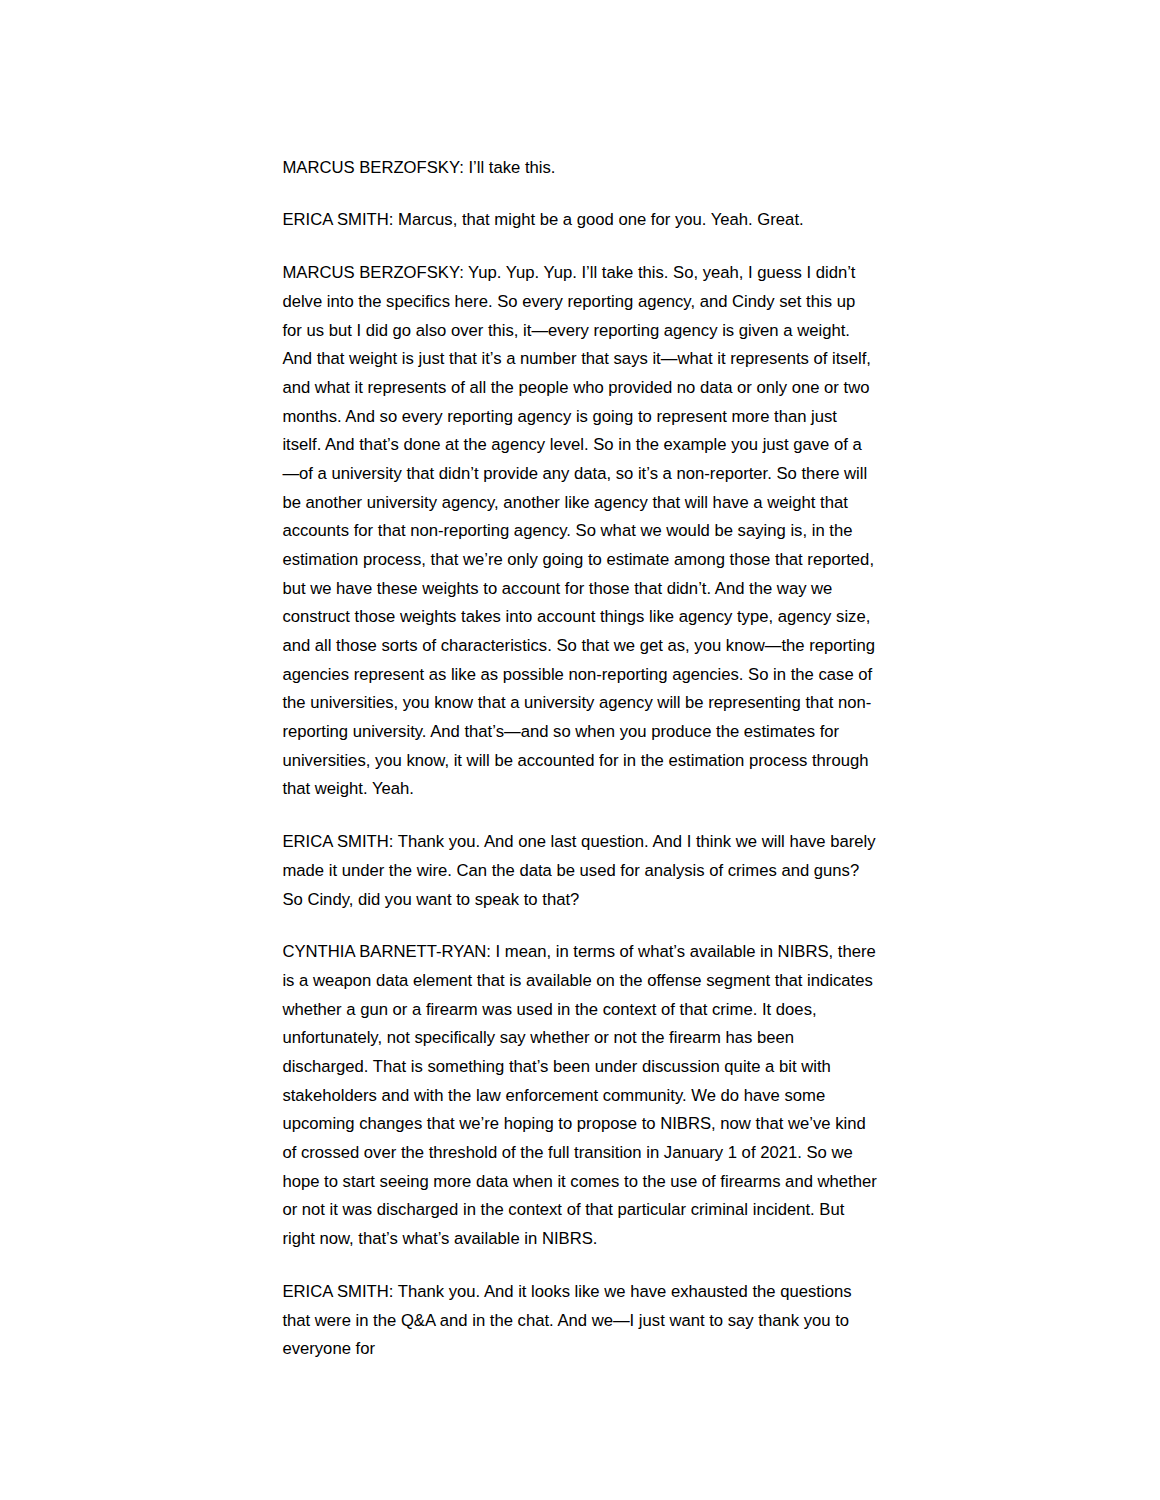MARCUS BERZOFSKY: I’ll take this.
ERICA SMITH: Marcus, that might be a good one for you. Yeah. Great.
MARCUS BERZOFSKY: Yup. Yup. Yup. I’ll take this. So, yeah, I guess I didn’t delve into the specifics here. So every reporting agency, and Cindy set this up for us but I did go also over this, it—every reporting agency is given a weight. And that weight is just that it’s a number that says it—what it represents of itself, and what it represents of all the people who provided no data or only one or two months. And so every reporting agency is going to represent more than just itself. And that’s done at the agency level. So in the example you just gave of a—of a university that didn’t provide any data, so it’s a non-reporter. So there will be another university agency, another like agency that will have a weight that accounts for that non-reporting agency. So what we would be saying is, in the estimation process, that we’re only going to estimate among those that reported, but we have these weights to account for those that didn’t. And the way we construct those weights takes into account things like agency type, agency size, and all those sorts of characteristics. So that we get as, you know—the reporting agencies represent as like as possible non-reporting agencies. So in the case of the universities, you know that a university agency will be representing that non-reporting university. And that’s—and so when you produce the estimates for universities, you know, it will be accounted for in the estimation process through that weight. Yeah.
ERICA SMITH: Thank you. And one last question. And I think we will have barely made it under the wire. Can the data be used for analysis of crimes and guns? So Cindy, did you want to speak to that?
CYNTHIA BARNETT-RYAN: I mean, in terms of what’s available in NIBRS, there is a weapon data element that is available on the offense segment that indicates whether a gun or a firearm was used in the context of that crime. It does, unfortunately, not specifically say whether or not the firearm has been discharged. That is something that’s been under discussion quite a bit with stakeholders and with the law enforcement community. We do have some upcoming changes that we’re hoping to propose to NIBRS, now that we’ve kind of crossed over the threshold of the full transition in January 1 of 2021. So we hope to start seeing more data when it comes to the use of firearms and whether or not it was discharged in the context of that particular criminal incident. But right now, that’s what’s available in NIBRS.
ERICA SMITH: Thank you. And it looks like we have exhausted the questions that were in the Q&A and in the chat. And we—I just want to say thank you to everyone for